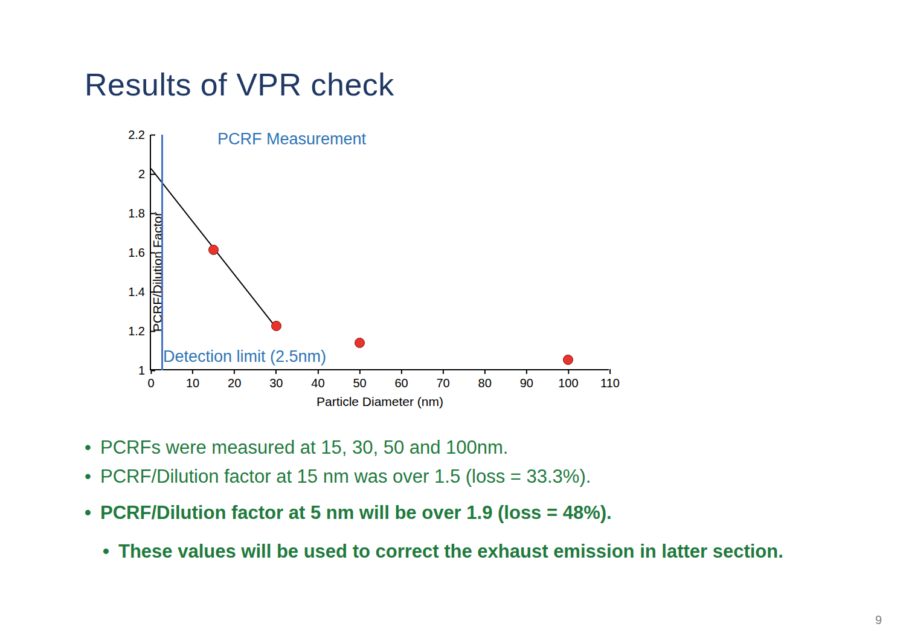Results of VPR check
PCRF/Dilution Factor
1
1.2
1.4
1.6
1.8
2
2.2
0
10
20
30
40
50
60
70
80
90
100
110
Particle Diameter (nm)
PCRF Measurement
Detection limit (2.5nm)
PCRFs were measured at 15, 30, 50 and 100nm.
PCRF/Dilution factor at 15 nm was over 1.5 (loss = 33.3%).
PCRF/Dilution factor at 5 nm will be over 1.9 (loss = 48%).
These values will be used to correct the exhaust emission in latter section.
9